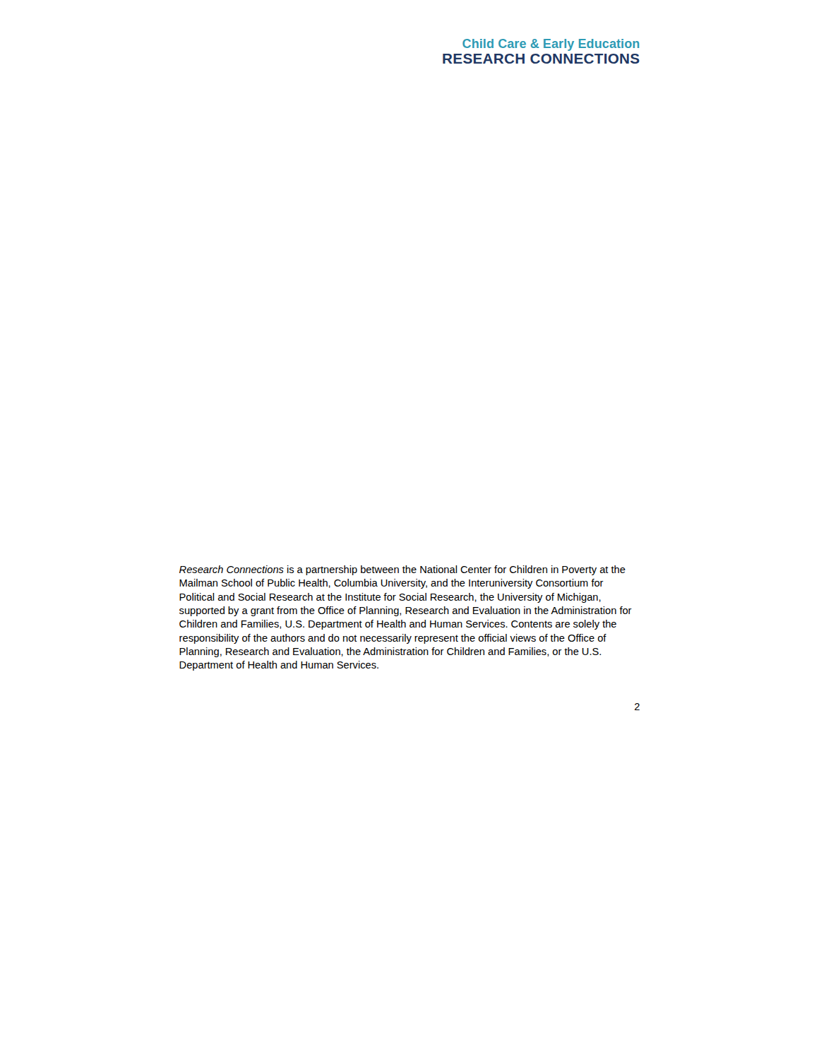Child Care & Early Education
RESEARCH CONNECTIONS
Research Connections is a partnership between the National Center for Children in Poverty at the Mailman School of Public Health, Columbia University, and the Interuniversity Consortium for Political and Social Research at the Institute for Social Research, the University of Michigan, supported by a grant from the Office of Planning, Research and Evaluation in the Administration for Children and Families, U.S. Department of Health and Human Services. Contents are solely the responsibility of the authors and do not necessarily represent the official views of the Office of Planning, Research and Evaluation, the Administration for Children and Families, or the U.S. Department of Health and Human Services.
2